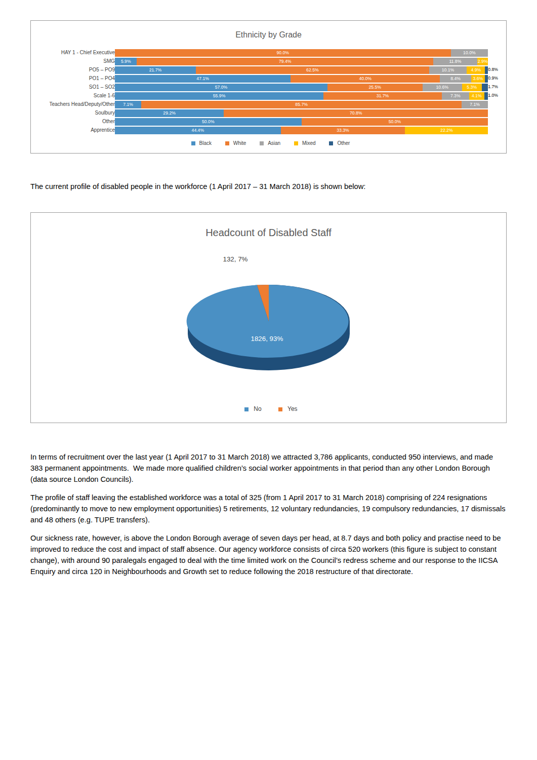Ethnicity by Grade
| HAY 1 - Chief Executive | / 90.0% / 10.0% / / | |
| SMG | / 5.9% / 79.4% / 11.8% / 2.9% / | |
| PO5 – PO9 | / 21.7% / 62.5% / 10.1% / 4.9% / / | 0.8% |
| PO1 – PO4 | / 47.1% / 40.0% / 8.4% / 3.6% / / | 0.9% |
| SO1 – SO2 | / 57.0% / 25.5% / 10.6% / 5.3% / / | 1.7% |
| Scale 1-6 | / 55.9% / 31.7% / 7.3% / 4.1% / / | 1.0% |
| Teachers Head/Deputy/Other | / 7.1% / 85.7% / 7.1% / | |
| Soulbury | / 29.2% / 70.8% / | |
| Other | / 50.0% / 50.0% / | |
| Apprentice | / 44.4% / 33.3% / 22.2% / | |
Black White Asian Mixed Other
The current profile of disabled people in the workforce (1 April 2017 – 31 March 2018) is shown below:
Headcount of Disabled Staff
132, 7%
1826, 93%
No Yes
In terms of recruitment over the last year (1 April 2017 to 31 March 2018) we attracted 3,786 applicants, conducted 950 interviews, and made 383 permanent appointments. We made more qualified children’s social worker appointments in that period than any other London Borough (data source London Councils).
The profile of staff leaving the established workforce was a total of 325 (from 1 April 2017 to 31 March 2018) comprising of 224 resignations (predominantly to move to new employment opportunities) 5 retirements, 12 voluntary redundancies, 19 compulsory redundancies, 17 dismissals and 48 others (e.g. TUPE transfers).
Our sickness rate, however, is above the London Borough average of seven days per head, at 8.7 days and both policy and practise need to be improved to reduce the cost and impact of staff absence. Our agency workforce consists of circa 520 workers (this figure is subject to constant change), with around 90 paralegals engaged to deal with the time limited work on the Council’s redress scheme and our response to the IICSA Enquiry and circa 120 in Neighbourhoods and Growth set to reduce following the 2018 restructure of that directorate.